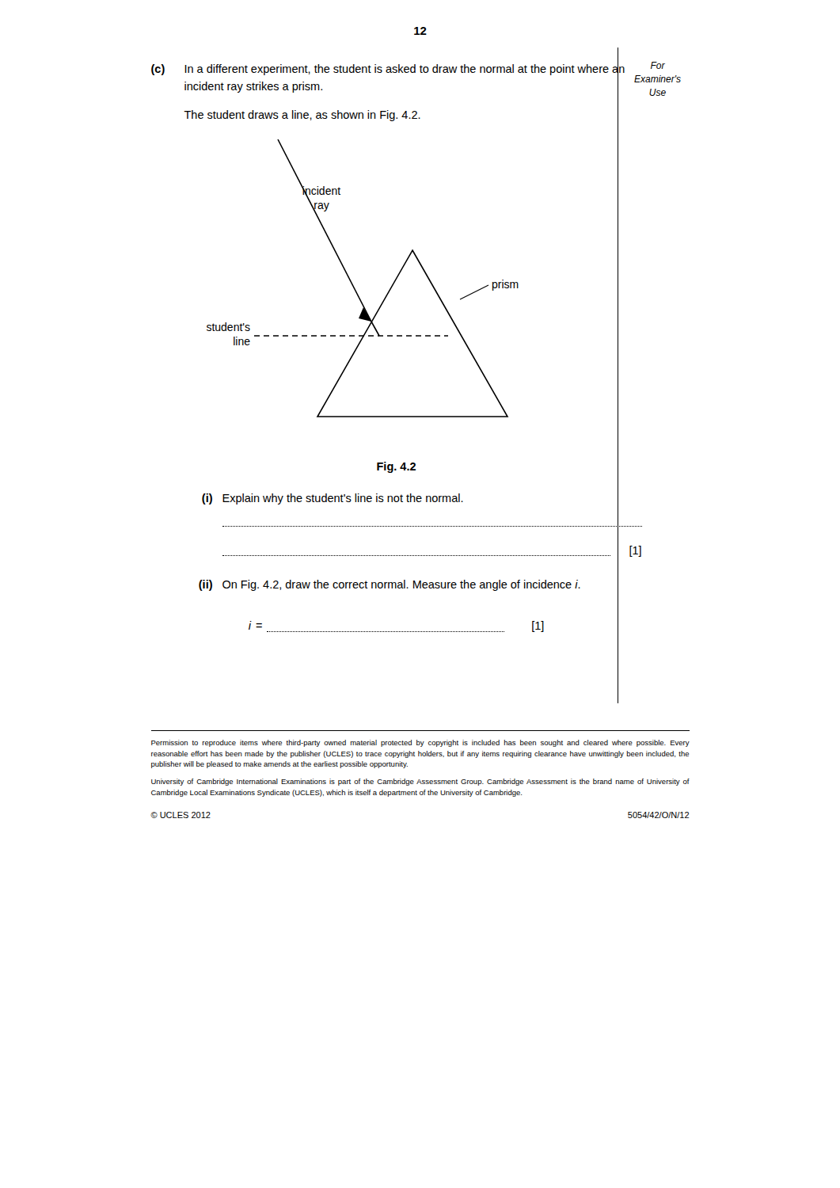12
For
Examiner's
Use
(c)
In a different experiment, the student is asked to draw the normal at the point where an incident ray strikes a prism.
The student draws a line, as shown in Fig. 4.2.
incident ray student's line prism
Fig. 4.2
(i)
Explain why the student's line is not the normal.
[1]
(ii)
On Fig. 4.2, draw the correct normal. Measure the angle of incidence i.
i =
[1]
Permission to reproduce items where third-party owned material protected by copyright is included has been sought and cleared where possible. Every reasonable effort has been made by the publisher (UCLES) to trace copyright holders, but if any items requiring clearance have unwittingly been included, the publisher will be pleased to make amends at the earliest possible opportunity.
University of Cambridge International Examinations is part of the Cambridge Assessment Group. Cambridge Assessment is the brand name of University of Cambridge Local Examinations Syndicate (UCLES), which is itself a department of the University of Cambridge.
© UCLES 2012 5054/42/O/N/12